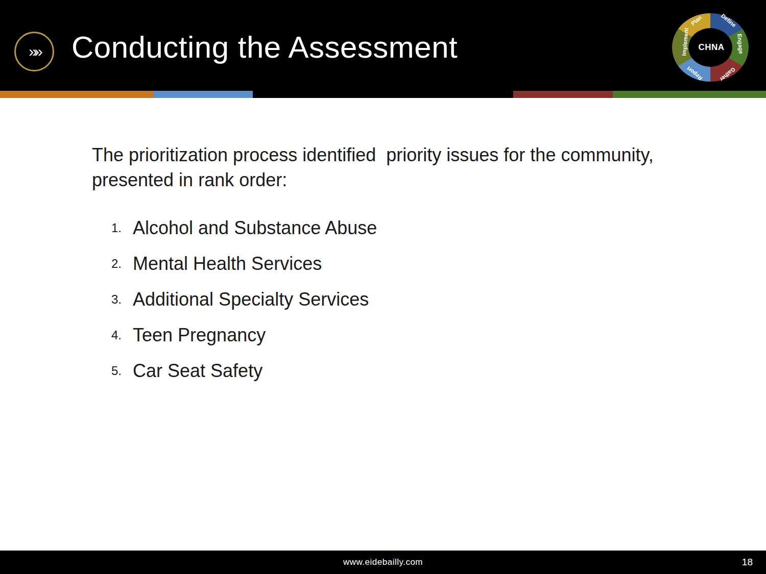Conducting the Assessment
CHNA
Plan
Define
Engage
Gather
Report
Implement
The prioritization process identified priority issues for the community, presented in rank order:
Alcohol and Substance Abuse
Mental Health Services
Additional Specialty Services
Teen Pregnancy
Car Seat Safety
www.eidebailly.com
18